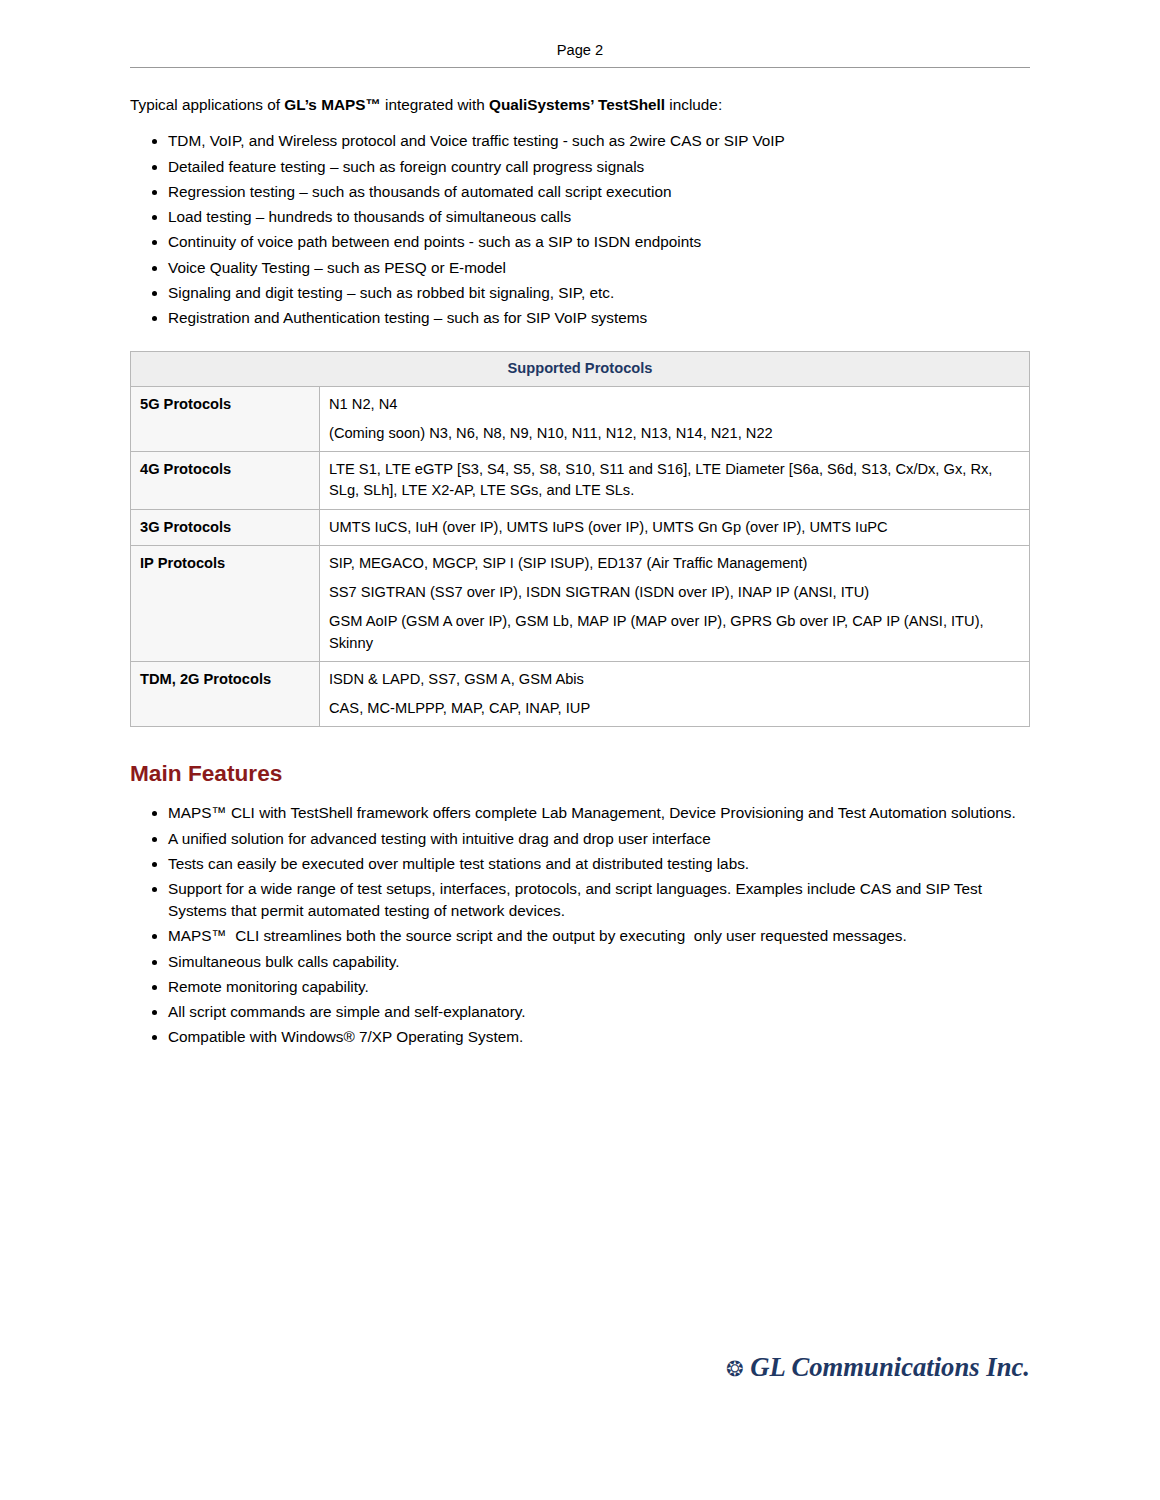Page 2
Typical applications of GL’s MAPS™ integrated with QualiSystems’ TestShell include:
TDM, VoIP, and Wireless protocol and Voice traffic testing - such as 2wire CAS or SIP VoIP
Detailed feature testing – such as foreign country call progress signals
Regression testing – such as thousands of automated call script execution
Load testing – hundreds to thousands of simultaneous calls
Continuity of voice path between end points - such as a SIP to ISDN endpoints
Voice Quality Testing – such as PESQ or E-model
Signaling and digit testing – such as robbed bit signaling, SIP, etc.
Registration and Authentication testing – such as for SIP VoIP systems
| Supported Protocols |
| --- |
| 5G Protocols | N1 N2, N4 (Coming soon) N3, N6, N8, N9, N10, N11, N12, N13, N14, N21, N22 |
| 4G Protocols | LTE S1, LTE eGTP [S3, S4, S5, S8, S10, S11 and S16], LTE Diameter [S6a, S6d, S13, Cx/Dx, Gx, Rx, SLg, SLh], LTE X2-AP, LTE SGs, and LTE SLs. |
| 3G Protocols | UMTS IuCS, IuH (over IP), UMTS IuPS (over IP), UMTS Gn Gp (over IP), UMTS IuPC |
| IP Protocols | SIP, MEGACO, MGCP, SIP I (SIP ISUP), ED137 (Air Traffic Management) SS7 SIGTRAN (SS7 over IP), ISDN SIGTRAN (ISDN over IP), INAP IP (ANSI, ITU) GSM AoIP (GSM A over IP), GSM Lb, MAP IP (MAP over IP), GPRS Gb over IP, CAP IP (ANSI, ITU), Skinny |
| TDM, 2G Protocols | ISDN & LAPD, SS7, GSM A, GSM Abis CAS, MC-MLPPP, MAP, CAP, INAP, IUP |
Main Features
MAPS™ CLI with TestShell framework offers complete Lab Management, Device Provisioning and Test Automation solutions.
A unified solution for advanced testing with intuitive drag and drop user interface
Tests can easily be executed over multiple test stations and at distributed testing labs.
Support for a wide range of test setups, interfaces, protocols, and script languages. Examples include CAS and SIP Test Systems that permit automated testing of network devices.
MAPS™ CLI streamlines both the source script and the output by executing only user requested messages.
Simultaneous bulk calls capability.
Remote monitoring capability.
All script commands are simple and self-explanatory.
Compatible with Windows® 7/XP Operating System.
❂GL Communications Inc.